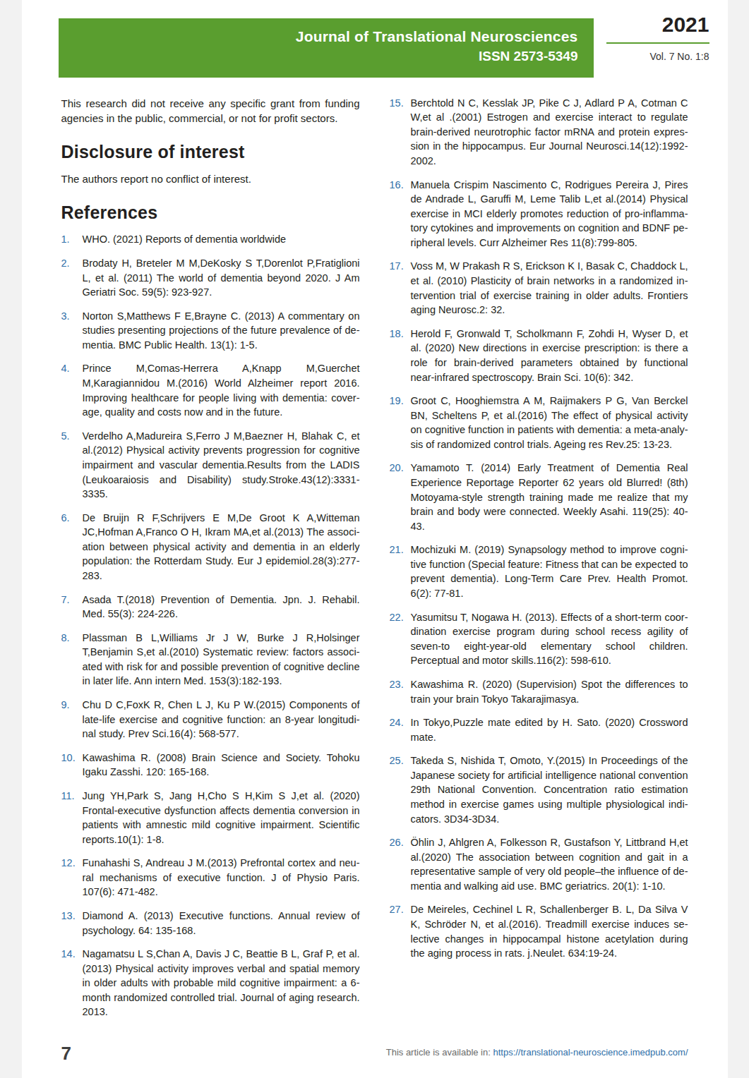Journal of Translational Neurosciences
ISSN 2573-5349
2021
Vol. 7 No. 1:8
This research did not receive any specific grant from funding agencies in the public, commercial, or not for profit sectors.
Disclosure of interest
The authors report no conflict of interest.
References
WHO. (2021) Reports of dementia worldwide
Brodaty H, Breteler M M,DeKosky S T,Dorenlot P,Fratiglioni L, et al. (2011) The world of dementia beyond 2020. J Am Geriatri Soc. 59(5): 923-927.
Norton S,Matthews F E,Brayne C. (2013) A commentary on studies presenting projections of the future prevalence of dementia. BMC Public Health. 13(1): 1-5.
Prince M,Comas-Herrera A,Knapp M,Guerchet M,Karagiannidou M.(2016) World Alzheimer report 2016. Improving healthcare for people living with dementia: coverage, quality and costs now and in the future.
Verdelho A,Madureira S,Ferro J M,Baezner H, Blahak C, et al.(2012) Physical activity prevents progression for cognitive impairment and vascular dementia.Results from the LADIS (Leukoaraiosis and Disability) study.Stroke.43(12):3331-3335.
De Bruijn R F,Schrijvers E M,De Groot K A,Witteman JC,Hofman A,Franco O H, Ikram MA,et al.(2013) The association between physical activity and dementia in an elderly population: the Rotterdam Study. Eur J epidemiol.28(3):277-283.
Asada T.(2018) Prevention of Dementia. Jpn. J. Rehabil. Med. 55(3): 224-226.
Plassman B L,Williams Jr J W, Burke J R,Holsinger T,Benjamin S,et al.(2010) Systematic review: factors associated with risk for and possible prevention of cognitive decline in later life. Ann intern Med. 153(3):182-193.
Chu D C,FoxK R, Chen L J, Ku P W.(2015) Components of late-life exercise and cognitive function: an 8-year longitudinal study. Prev Sci.16(4): 568-577.
Kawashima R. (2008) Brain Science and Society. Tohoku Igaku Zasshi. 120: 165-168.
Jung YH,Park S, Jang H,Cho S H,Kim S J,et al. (2020) Frontal-executive dysfunction affects dementia conversion in patients with amnestic mild cognitive impairment. Scientific reports.10(1): 1-8.
Funahashi S, Andreau J M.(2013) Prefrontal cortex and neural mechanisms of executive function. J of Physio Paris. 107(6): 471-482.
Diamond A. (2013) Executive functions. Annual review of psychology. 64: 135-168.
Nagamatsu L S,Chan A, Davis J C, Beattie B L, Graf P, et al. (2013) Physical activity improves verbal and spatial memory in older adults with probable mild cognitive impairment: a 6-month randomized controlled trial. Journal of aging research. 2013.
Berchtold N C, Kesslak JP, Pike C J, Adlard P A, Cotman C W,et al .(2001) Estrogen and exercise interact to regulate brain-derived neurotrophic factor mRNA and protein expression in the hippocampus. Eur Journal Neurosci.14(12):1992-2002.
Manuela Crispim Nascimento C, Rodrigues Pereira J, Pires de Andrade L, Garuffi M, Leme Talib L,et al.(2014) Physical exercise in MCI elderly promotes reduction of pro-inflammatory cytokines and improvements on cognition and BDNF peripheral levels. Curr Alzheimer Res 11(8):799-805.
Voss M, W Prakash R S, Erickson K I, Basak C, Chaddock L, et al. (2010) Plasticity of brain networks in a randomized intervention trial of exercise training in older adults. Frontiers aging Neurosc.2: 32.
Herold F, Gronwald T, Scholkmann F, Zohdi H, Wyser D, et al. (2020) New directions in exercise prescription: is there a role for brain-derived parameters obtained by functional near-infrared spectroscopy. Brain Sci. 10(6): 342.
Groot C, Hooghiemstra A M, Raijmakers P G, Van Berckel BN, Scheltens P, et al.(2016) The effect of physical activity on cognitive function in patients with dementia: a meta-analysis of randomized control trials. Ageing res Rev.25: 13-23.
Yamamoto T. (2014) Early Treatment of Dementia Real Experience Reportage Reporter 62 years old Blurred! (8th) Motoyama-style strength training made me realize that my brain and body were connected. Weekly Asahi. 119(25): 40-43.
Mochizuki M. (2019) Synapsology method to improve cognitive function (Special feature: Fitness that can be expected to prevent dementia). Long-Term Care Prev. Health Promot. 6(2): 77-81.
Yasumitsu T, Nogawa H. (2013). Effects of a short-term coordination exercise program during school recess agility of seven-to eight-year-old elementary school children. Perceptual and motor skills.116(2): 598-610.
Kawashima R. (2020) (Supervision) Spot the differences to train your brain Tokyo Takarajimasya.
In Tokyo,Puzzle mate edited by H. Sato. (2020) Crossword mate.
Takeda S, Nishida T, Omoto, Y.(2015) In Proceedings of the Japanese society for artificial intelligence national convention 29th National Convention. Concentration ratio estimation method in exercise games using multiple physiological indicators. 3D34-3D34.
Öhlin J, Ahlgren A, Folkesson R, Gustafson Y, Littbrand H,et al.(2020) The association between cognition and gait in a representative sample of very old people–the influence of dementia and walking aid use. BMC geriatrics. 20(1): 1-10.
De Meireles, Cechinel L R, Schallenberger B. L, Da Silva V K, Schröder N, et al.(2016). Treadmill exercise induces selective changes in hippocampal histone acetylation during the aging process in rats. j.Neulet. 634:19-24.
7
This article is available in: https://translational-neuroscience.imedpub.com/